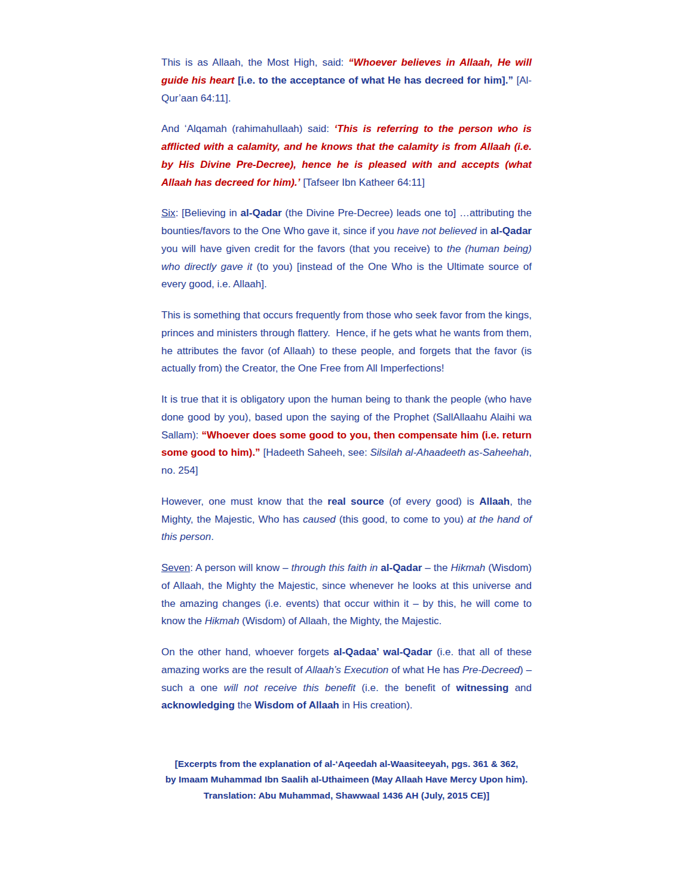This is as Allaah, the Most High, said: “Whoever believes in Allaah, He will guide his heart [i.e. to the acceptance of what He has decreed for him].” [Al-Qur’aan 64:11].
And ‘Alqamah (rahimahullaah) said: ‘This is referring to the person who is afflicted with a calamity, and he knows that the calamity is from Allaah (i.e. by His Divine Pre-Decree), hence he is pleased with and accepts (what Allaah has decreed for him).’ [Tafseer Ibn Katheer 64:11]
Six: [Believing in al-Qadar (the Divine Pre-Decree) leads one to] …attributing the bounties/favors to the One Who gave it, since if you have not believed in al-Qadar you will have given credit for the favors (that you receive) to the (human being) who directly gave it (to you) [instead of the One Who is the Ultimate source of every good, i.e. Allaah].
This is something that occurs frequently from those who seek favor from the kings, princes and ministers through flattery. Hence, if he gets what he wants from them, he attributes the favor (of Allaah) to these people, and forgets that the favor (is actually from) the Creator, the One Free from All Imperfections!
It is true that it is obligatory upon the human being to thank the people (who have done good by you), based upon the saying of the Prophet (SallAllaahu Alaihi wa Sallam): “Whoever does some good to you, then compensate him (i.e. return some good to him).” [Hadeeth Saheeh, see: Silsilah al-Ahaadeeth as-Saheehah, no. 254]
However, one must know that the real source (of every good) is Allaah, the Mighty, the Majestic, Who has caused (this good, to come to you) at the hand of this person.
Seven: A person will know – through this faith in al-Qadar – the Hikmah (Wisdom) of Allaah, the Mighty the Majestic, since whenever he looks at this universe and the amazing changes (i.e. events) that occur within it – by this, he will come to know the Hikmah (Wisdom) of Allaah, the Mighty, the Majestic.
On the other hand, whoever forgets al-Qadaa’ wal-Qadar (i.e. that all of these amazing works are the result of Allaah’s Execution of what He has Pre-Decreed) – such a one will not receive this benefit (i.e. the benefit of witnessing and acknowledging the Wisdom of Allaah in His creation).
[Excerpts from the explanation of al-‘Aqeedah al-Waasiteeyah, pgs. 361 & 362,
by Imaam Muhammad Ibn Saalih al-Uthaimeen (May Allaah Have Mercy Upon him).
Translation: Abu Muhammad, Shawwaal 1436 AH (July, 2015 CE)]